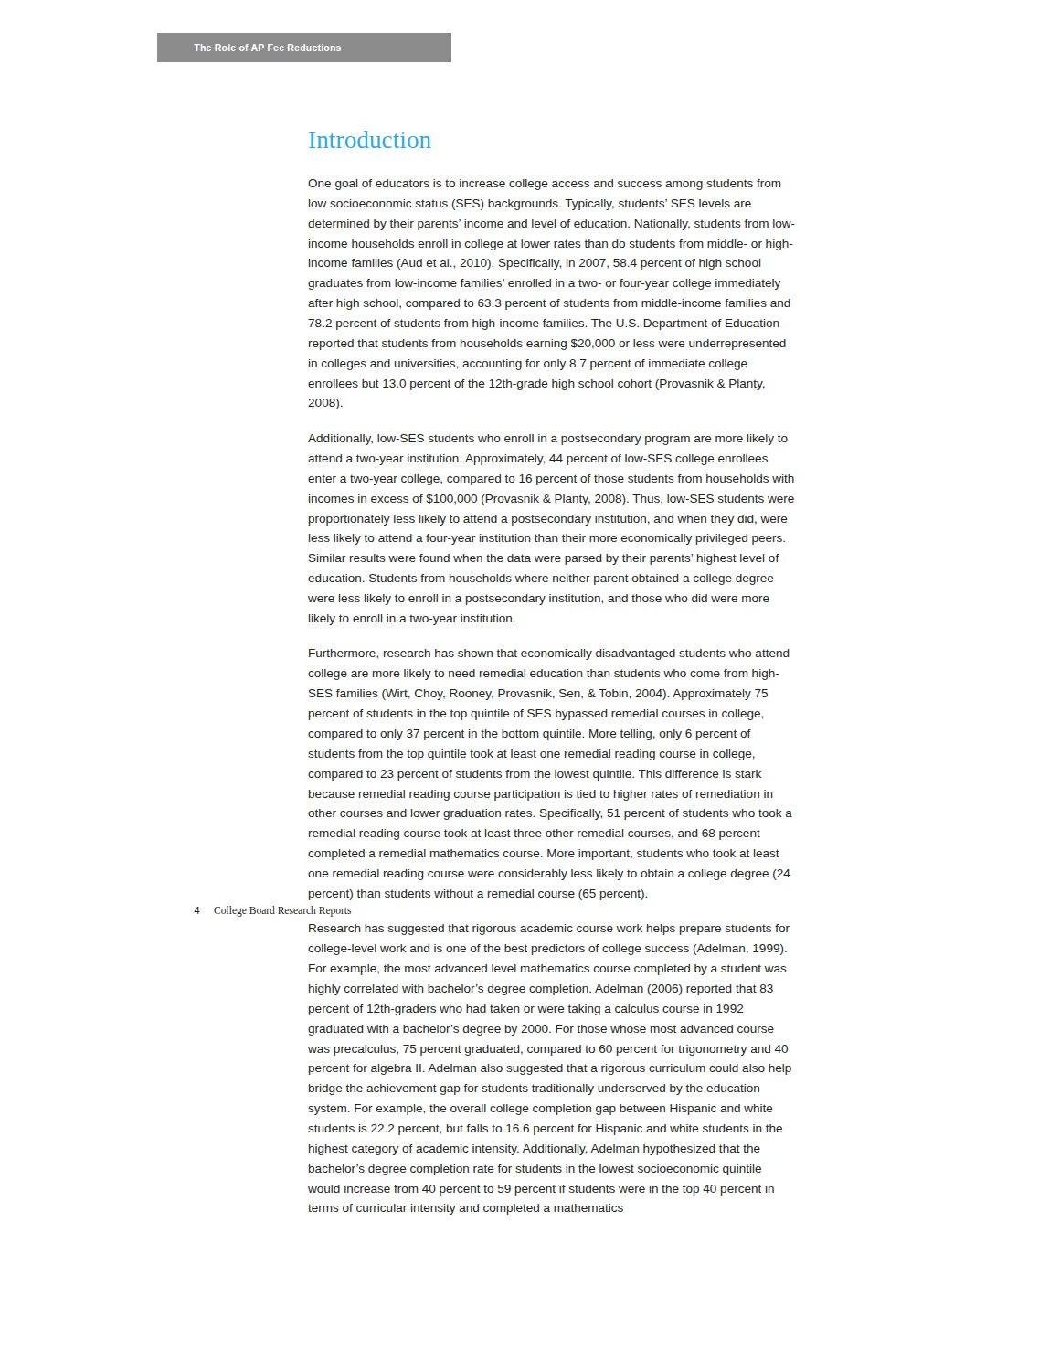The Role of AP Fee Reductions
Introduction
One goal of educators is to increase college access and success among students from low socioeconomic status (SES) backgrounds. Typically, students’ SES levels are determined by their parents’ income and level of education. Nationally, students from low-income households enroll in college at lower rates than do students from middle- or high-income families (Aud et al., 2010). Specifically, in 2007, 58.4 percent of high school graduates from low-income families’ enrolled in a two- or four-year college immediately after high school, compared to 63.3 percent of students from middle-income families and 78.2 percent of students from high-income families. The U.S. Department of Education reported that students from households earning $20,000 or less were underrepresented in colleges and universities, accounting for only 8.7 percent of immediate college enrollees but 13.0 percent of the 12th-grade high school cohort (Provasnik & Planty, 2008).
Additionally, low-SES students who enroll in a postsecondary program are more likely to attend a two-year institution. Approximately, 44 percent of low-SES college enrollees enter a two-year college, compared to 16 percent of those students from households with incomes in excess of $100,000 (Provasnik & Planty, 2008). Thus, low-SES students were proportionately less likely to attend a postsecondary institution, and when they did, were less likely to attend a four-year institution than their more economically privileged peers. Similar results were found when the data were parsed by their parents’ highest level of education. Students from households where neither parent obtained a college degree were less likely to enroll in a postsecondary institution, and those who did were more likely to enroll in a two-year institution.
Furthermore, research has shown that economically disadvantaged students who attend college are more likely to need remedial education than students who come from high-SES families (Wirt, Choy, Rooney, Provasnik, Sen, & Tobin, 2004). Approximately 75 percent of students in the top quintile of SES bypassed remedial courses in college, compared to only 37 percent in the bottom quintile. More telling, only 6 percent of students from the top quintile took at least one remedial reading course in college, compared to 23 percent of students from the lowest quintile. This difference is stark because remedial reading course participation is tied to higher rates of remediation in other courses and lower graduation rates. Specifically, 51 percent of students who took a remedial reading course took at least three other remedial courses, and 68 percent completed a remedial mathematics course. More important, students who took at least one remedial reading course were considerably less likely to obtain a college degree (24 percent) than students without a remedial course (65 percent).
Research has suggested that rigorous academic course work helps prepare students for college-level work and is one of the best predictors of college success (Adelman, 1999). For example, the most advanced level mathematics course completed by a student was highly correlated with bachelor’s degree completion. Adelman (2006) reported that 83 percent of 12th-graders who had taken or were taking a calculus course in 1992 graduated with a bachelor’s degree by 2000. For those whose most advanced course was precalculus, 75 percent graduated, compared to 60 percent for trigonometry and 40 percent for algebra II. Adelman also suggested that a rigorous curriculum could also help bridge the achievement gap for students traditionally underserved by the education system. For example, the overall college completion gap between Hispanic and white students is 22.2 percent, but falls to 16.6 percent for Hispanic and white students in the highest category of academic intensity. Additionally, Adelman hypothesized that the bachelor’s degree completion rate for students in the lowest socioeconomic quintile would increase from 40 percent to 59 percent if students were in the top 40 percent in terms of curricular intensity and completed a mathematics
4 College Board Research Reports